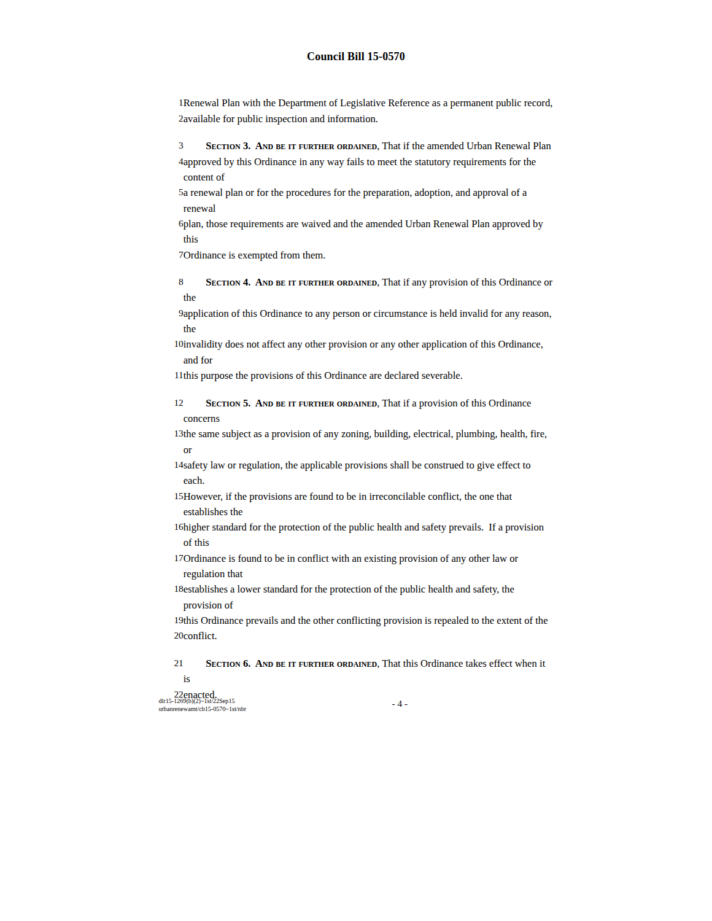Council Bill 15-0570
| 1 | Renewal Plan with the Department of Legislative Reference as a permanent public record, |
| 2 | available for public inspection and information. |
| 3 | Section 3. And be it further ordained , That if the amended Urban Renewal Plan |
| 4 | approved by this Ordinance in any way fails to meet the statutory requirements for the content of |
| 5 | a renewal plan or for the procedures for the preparation, adoption, and approval of a renewal |
| 6 | plan, those requirements are waived and the amended Urban Renewal Plan approved by this |
| 7 | Ordinance is exempted from them. |
| 8 | Section 4. And be it further ordained , That if any provision of this Ordinance or the |
| 9 | application of this Ordinance to any person or circumstance is held invalid for any reason, the |
| 10 | invalidity does not affect any other provision or any other application of this Ordinance, and for |
| 11 | this purpose the provisions of this Ordinance are declared severable. |
| 12 | Section 5. And be it further ordained , That if a provision of this Ordinance concerns |
| 13 | the same subject as a provision of any zoning, building, electrical, plumbing, health, fire, or |
| 14 | safety law or regulation, the applicable provisions shall be construed to give effect to each. |
| 15 | However, if the provisions are found to be in irreconcilable conflict, the one that establishes the |
| 16 | higher standard for the protection of the public health and safety prevails. If a provision of this |
| 17 | Ordinance is found to be in conflict with an existing provision of any other law or regulation that |
| 18 | establishes a lower standard for the protection of the public health and safety, the provision of |
| 19 | this Ordinance prevails and the other conflicting provision is repealed to the extent of the |
| 20 | conflict. |
| 21 | Section 6. And be it further ordained , That this Ordinance takes effect when it is |
| 22 | enacted. |
dlr15-1269(b)(2)~1st/22Sep15
urbanrenewamt/cb15-0570~1st/nbr
- 4 -